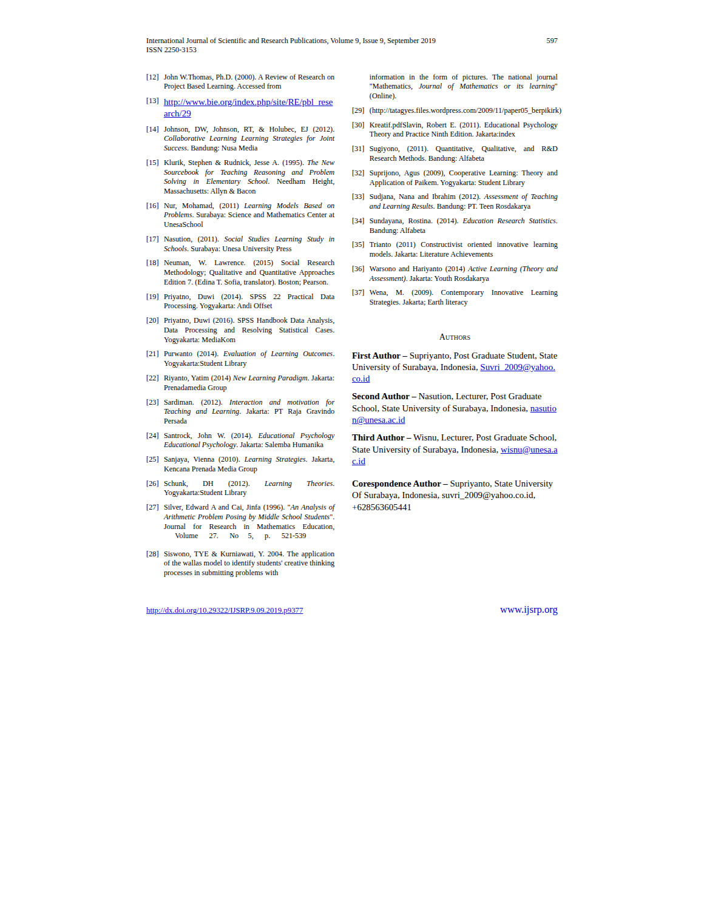International Journal of Scientific and Research Publications, Volume 9, Issue 9, September 2019
ISSN 2250-3153
597
[12] John W.Thomas, Ph.D. (2000). A Review of Research on Project Based Learning. Accessed from
[13] http://www.bie.org/index.php/site/RE/pbl_research/29
[14] Johnson, DW, Johnson, RT, & Holubec, EJ (2012). Collaborative Learning Learning Strategies for Joint Success. Bandung: Nusa Media
[15] Klurik, Stephen & Rudnick, Jesse A. (1995). The New Sourcebook for Teaching Reasoning and Problem Solving in Elementary School. Needham Height, Massachusetts: Allyn & Bacon
[16] Nur, Mohamad, (2011) Learning Models Based on Problems. Surabaya: Science and Mathematics Center at UnesaSchool
[17] Nasution, (2011). Social Studies Learning Study in Schools. Surabaya: Unesa University Press
[18] Neuman, W. Lawrence. (2015) Social Research Methodology; Qualitative and Quantitative Approaches Edition 7. (Edina T. Sofia, translator). Boston; Pearson.
[19] Priyatno, Duwi (2014). SPSS 22 Practical Data Processing. Yogyakarta: Andi Offset
[20] Priyatno, Duwi (2016). SPSS Handbook Data Analysis, Data Processing and Resolving Statistical Cases. Yogyakarta: MediaKom
[21] Purwanto (2014). Evaluation of Learning Outcomes. Yogyakarta:Student Library
[22] Riyanto, Yatim (2014) New Learning Paradigm. Jakarta: Prenadamedia Group
[23] Sardiman. (2012). Interaction and motivation for Teaching and Learning. Jakarta: PT Raja Gravindo Persada
[24] Santrock, John W. (2014). Educational Psychology Educational Psychology. Jakarta: Salemba Humanika
[25] Sanjaya, Vienna (2010). Learning Strategies. Jakarta, Kencana Prenada Media Group
[26] Schunk, DH (2012). Learning Theories. Yogyakarta:Student Library
[27] Silver, Edward A and Cai, Jinfa (1996). "An Analysis of Arithmetic Problem Posing by Middle School Students". Journal for Research in Mathematics Education, Volume 27. No 5, p. 521-539
[28] Siswono, TYE & Kurniawati, Y. 2004. The application of the wallas model to identify students' creative thinking processes in submitting problems with
information in the form of pictures. The national journal "Mathematics, Journal of Mathematics or its learning" (Online).
[29](http://tatagyes.files.wordpress.com/2009/11/paper05_berpikirk)
[30] Kreatif.pdfSlavin, Robert E. (2011). Educational Psychology Theory and Practice Ninth Edition. Jakarta:index
[31] Sugiyono, (2011). Quantitative, Qualitative, and R&D Research Methods. Bandung: Alfabeta
[32] Suprijono, Agus (2009), Cooperative Learning: Theory and Application of Paikem. Yogyakarta: Student Library
[33] Sudjana, Nana and Ibrahim (2012). Assessment of Teaching and Learning Results. Bandung: PT. Teen Rosdakarya
[34] Sundayana, Rostina. (2014). Education Research Statistics. Bandung: Alfabeta
[35] Trianto (2011) Constructivist oriented innovative learning models. Jakarta: Literature Achievements
[36] Warsono and Hariyanto (2014) Active Learning (Theory and Assessment). Jakarta: Youth Rosdakarya
[37] Wena, M. (2009). Contemporary Innovative Learning Strategies. Jakarta; Earth literacy
Authors
First Author – Supriyanto, Post Graduate Student, State University of Surabaya, Indonesia, Suvri_2009@yahoo.co.id
Second Author – Nasution, Lecturer, Post Graduate School, State University of Surabaya, Indonesia, nasution@unesa.ac.id
Third Author – Wisnu, Lecturer, Post Graduate School, State University of Surabaya, Indonesia, wisnu@unesa.ac.id
Corespondence Author – Supriyanto, State University Of Surabaya, Indonesia, suvri_2009@yahoo.co.id, +628563605441
http://dx.doi.org/10.29322/IJSRP.9.09.2019.p9377 www.ijsrp.org